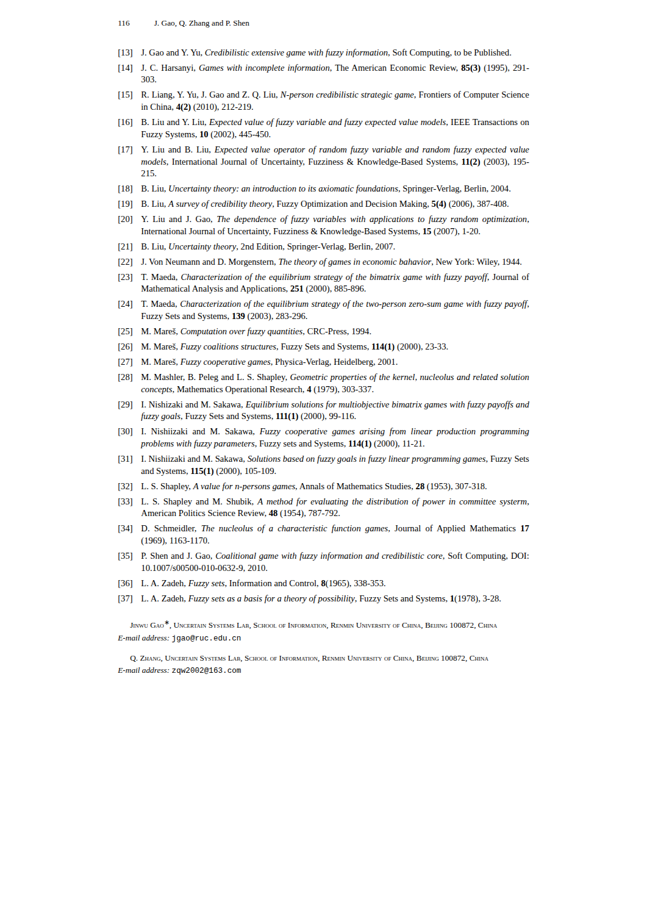116 J. Gao, Q. Zhang and P. Shen
[13] J. Gao and Y. Yu, Credibilistic extensive game with fuzzy information, Soft Computing, to be Published.
[14] J. C. Harsanyi, Games with incomplete information, The American Economic Review, 85(3) (1995), 291-303.
[15] R. Liang, Y. Yu, J. Gao and Z. Q. Liu, N-person credibilistic strategic game, Frontiers of Computer Science in China, 4(2) (2010), 212-219.
[16] B. Liu and Y. Liu, Expected value of fuzzy variable and fuzzy expected value models, IEEE Transactions on Fuzzy Systems, 10 (2002), 445-450.
[17] Y. Liu and B. Liu, Expected value operator of random fuzzy variable and random fuzzy expected value models, International Journal of Uncertainty, Fuzziness & Knowledge-Based Systems, 11(2) (2003), 195-215.
[18] B. Liu, Uncertainty theory: an introduction to its axiomatic foundations, Springer-Verlag, Berlin, 2004.
[19] B. Liu, A survey of credibility theory, Fuzzy Optimization and Decision Making, 5(4) (2006), 387-408.
[20] Y. Liu and J. Gao, The dependence of fuzzy variables with applications to fuzzy random optimization, International Journal of Uncertainty, Fuzziness & Knowledge-Based Systems, 15 (2007), 1-20.
[21] B. Liu, Uncertainty theory, 2nd Edition, Springer-Verlag, Berlin, 2007.
[22] J. Von Neumann and D. Morgenstern, The theory of games in economic bahavior, New York: Wiley, 1944.
[23] T. Maeda, Characterization of the equilibrium strategy of the bimatrix game with fuzzy payoff, Journal of Mathematical Analysis and Applications, 251 (2000), 885-896.
[24] T. Maeda, Characterization of the equilibrium strategy of the two-person zero-sum game with fuzzy payoff, Fuzzy Sets and Systems, 139 (2003), 283-296.
[25] M. Mareš, Computation over fuzzy quantities, CRC-Press, 1994.
[26] M. Mareš, Fuzzy coalitions structures, Fuzzy Sets and Systems, 114(1) (2000), 23-33.
[27] M. Mareš, Fuzzy cooperative games, Physica-Verlag, Heidelberg, 2001.
[28] M. Mashler, B. Peleg and L. S. Shapley, Geometric properties of the kernel, nucleolus and related solution concepts, Mathematics Operational Research, 4 (1979), 303-337.
[29] I. Nishizaki and M. Sakawa, Equilibrium solutions for multiobjective bimatrix games with fuzzy payoffs and fuzzy goals, Fuzzy Sets and Systems, 111(1) (2000), 99-116.
[30] I. Nishiizaki and M. Sakawa, Fuzzy cooperative games arising from linear production programming problems with fuzzy parameters, Fuzzy sets and Systems, 114(1) (2000), 11-21.
[31] I. Nishiizaki and M. Sakawa, Solutions based on fuzzy goals in fuzzy linear programming games, Fuzzy Sets and Systems, 115(1) (2000), 105-109.
[32] L. S. Shapley, A value for n-persons games, Annals of Mathematics Studies, 28 (1953), 307-318.
[33] L. S. Shapley and M. Shubik, A method for evaluating the distribution of power in committee systerm, American Politics Science Review, 48 (1954), 787-792.
[34] D. Schmeidler, The nucleolus of a characteristic function games, Journal of Applied Mathematics 17 (1969), 1163-1170.
[35] P. Shen and J. Gao, Coalitional game with fuzzy information and credibilistic core, Soft Computing, DOI: 10.1007/s00500-010-0632-9, 2010.
[36] L. A. Zadeh, Fuzzy sets, Information and Control, 8(1965), 338-353.
[37] L. A. Zadeh, Fuzzy sets as a basis for a theory of possibility, Fuzzy Sets and Systems, 1(1978), 3-28.
Jinwu Gao∗, Uncertain Systems Lab, School of Information, Renmin University of China, Beijing 100872, China
E-mail address: jgao@ruc.edu.cn
Q. Zhang, Uncertain Systems Lab, School of Information, Renmin University of China, Beijing 100872, China
E-mail address: zqw2002@163.com